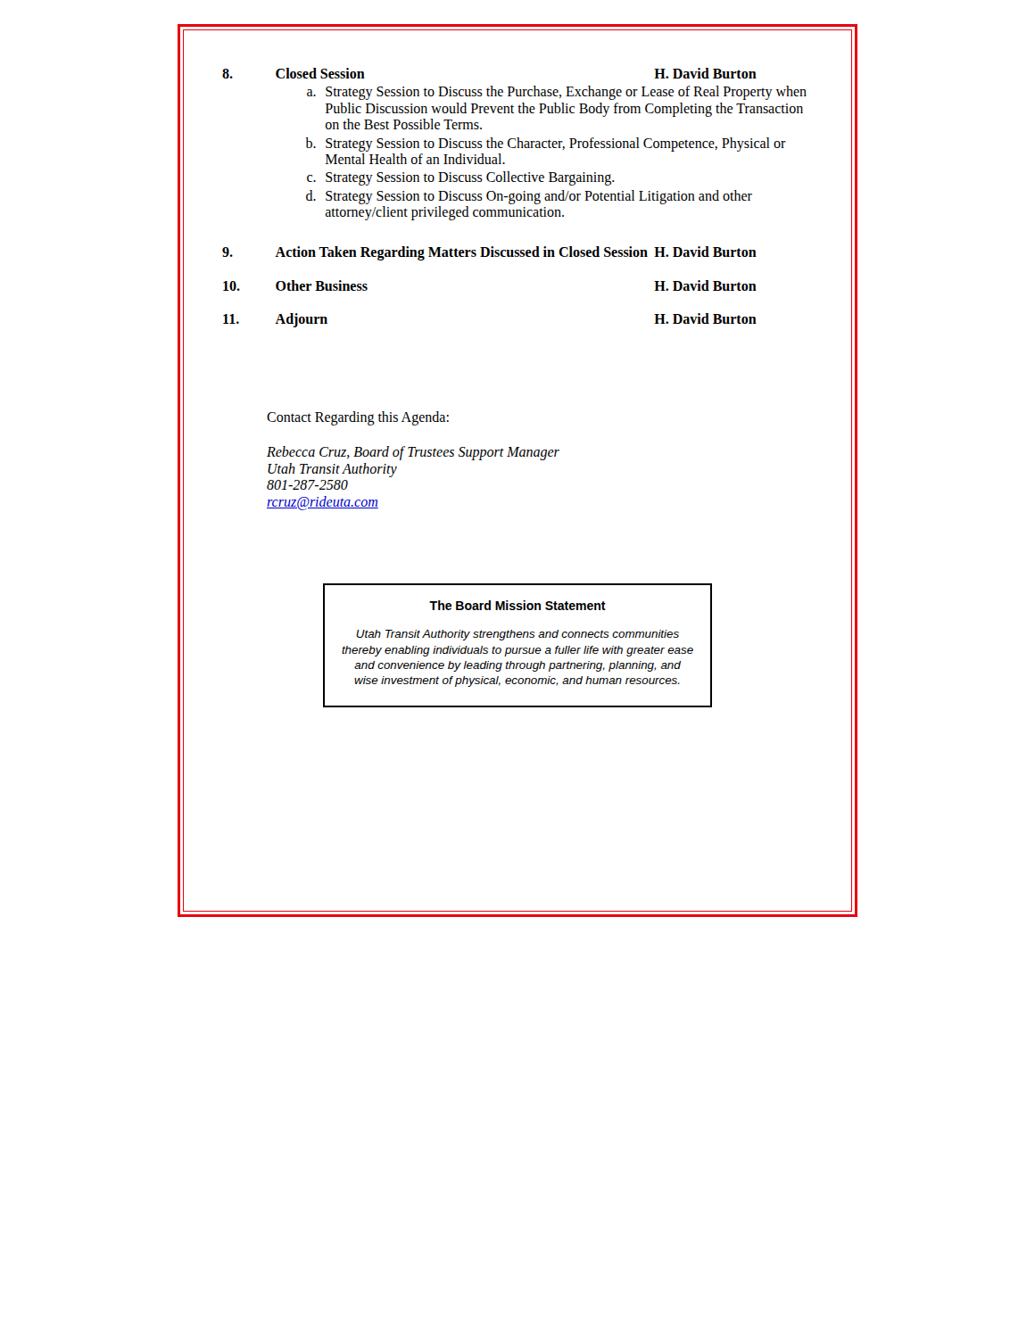| 8. | Closed Session | H. David Burton |
| | Strategy Session to Discuss the Purchase, Exchange or Lease of Real Property when Public Discussion would Prevent the Public Body from Completing the Transaction on the Best Possible Terms. Strategy Session to Discuss the Character, Professional Competence, Physical or Mental Health of an Individual. Strategy Session to Discuss Collective Bargaining. Strategy Session to Discuss On-going and/or Potential Litigation and other attorney/client privileged communication. |
| 9. | Action Taken Regarding Matters Discussed in Closed Session | H. David Burton |
| 10. | Other Business | H. David Burton |
| 11. | Adjourn | H. David Burton |
Contact Regarding this Agenda:
Rebecca Cruz, Board of Trustees Support Manager
Utah Transit Authority
801-287-2580
rcruz@rideuta.com
The Board Mission Statement
Utah Transit Authority strengthens and connects communities thereby enabling individuals to pursue a fuller life with greater ease and convenience by leading through partnering, planning, and wise investment of physical, economic, and human resources.